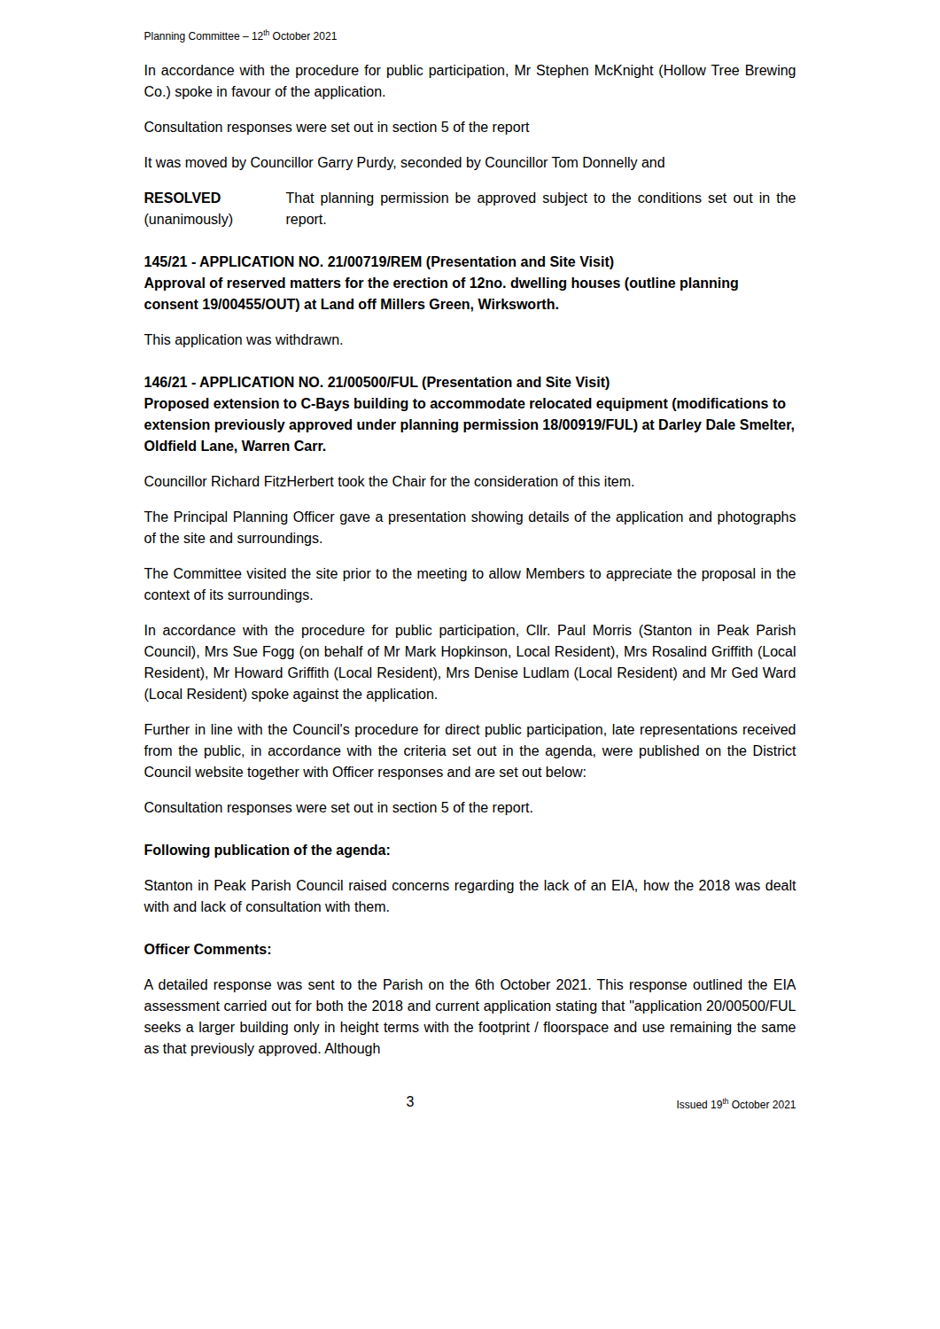Planning Committee – 12th October 2021
In accordance with the procedure for public participation, Mr Stephen McKnight (Hollow Tree Brewing Co.) spoke in favour of the application.
Consultation responses were set out in section 5 of the report
It was moved by Councillor Garry Purdy, seconded by Councillor Tom Donnelly and
RESOLVED(unanimously)
That planning permission be approved subject to the conditions set out in the report.
145/21 - APPLICATION NO. 21/00719/REM (Presentation and Site Visit)
Approval of reserved matters for the erection of 12no. dwelling houses (outline planning consent 19/00455/OUT) at Land off Millers Green, Wirksworth.
This application was withdrawn.
146/21 - APPLICATION NO. 21/00500/FUL (Presentation and Site Visit)
Proposed extension to C-Bays building to accommodate relocated equipment (modifications to extension previously approved under planning permission 18/00919/FUL) at Darley Dale Smelter, Oldfield Lane, Warren Carr.
Councillor Richard FitzHerbert took the Chair for the consideration of this item.
The Principal Planning Officer gave a presentation showing details of the application and photographs of the site and surroundings.
The Committee visited the site prior to the meeting to allow Members to appreciate the proposal in the context of its surroundings.
In accordance with the procedure for public participation, Cllr. Paul Morris (Stanton in Peak Parish Council), Mrs Sue Fogg (on behalf of Mr Mark Hopkinson, Local Resident), Mrs Rosalind Griffith (Local Resident), Mr Howard Griffith (Local Resident), Mrs Denise Ludlam (Local Resident) and Mr Ged Ward (Local Resident) spoke against the application.
Further in line with the Council's procedure for direct public participation, late representations received from the public, in accordance with the criteria set out in the agenda, were published on the District Council website together with Officer responses and are set out below:
Consultation responses were set out in section 5 of the report.
Following publication of the agenda:
Stanton in Peak Parish Council raised concerns regarding the lack of an EIA, how the 2018 was dealt with and lack of consultation with them.
Officer Comments:
A detailed response was sent to the Parish on the 6th October 2021. This response outlined the EIA assessment carried out for both the 2018 and current application stating that "application 20/00500/FUL seeks a larger building only in height terms with the footprint / floorspace and use remaining the same as that previously approved. Although
3
Issued 19th October 2021